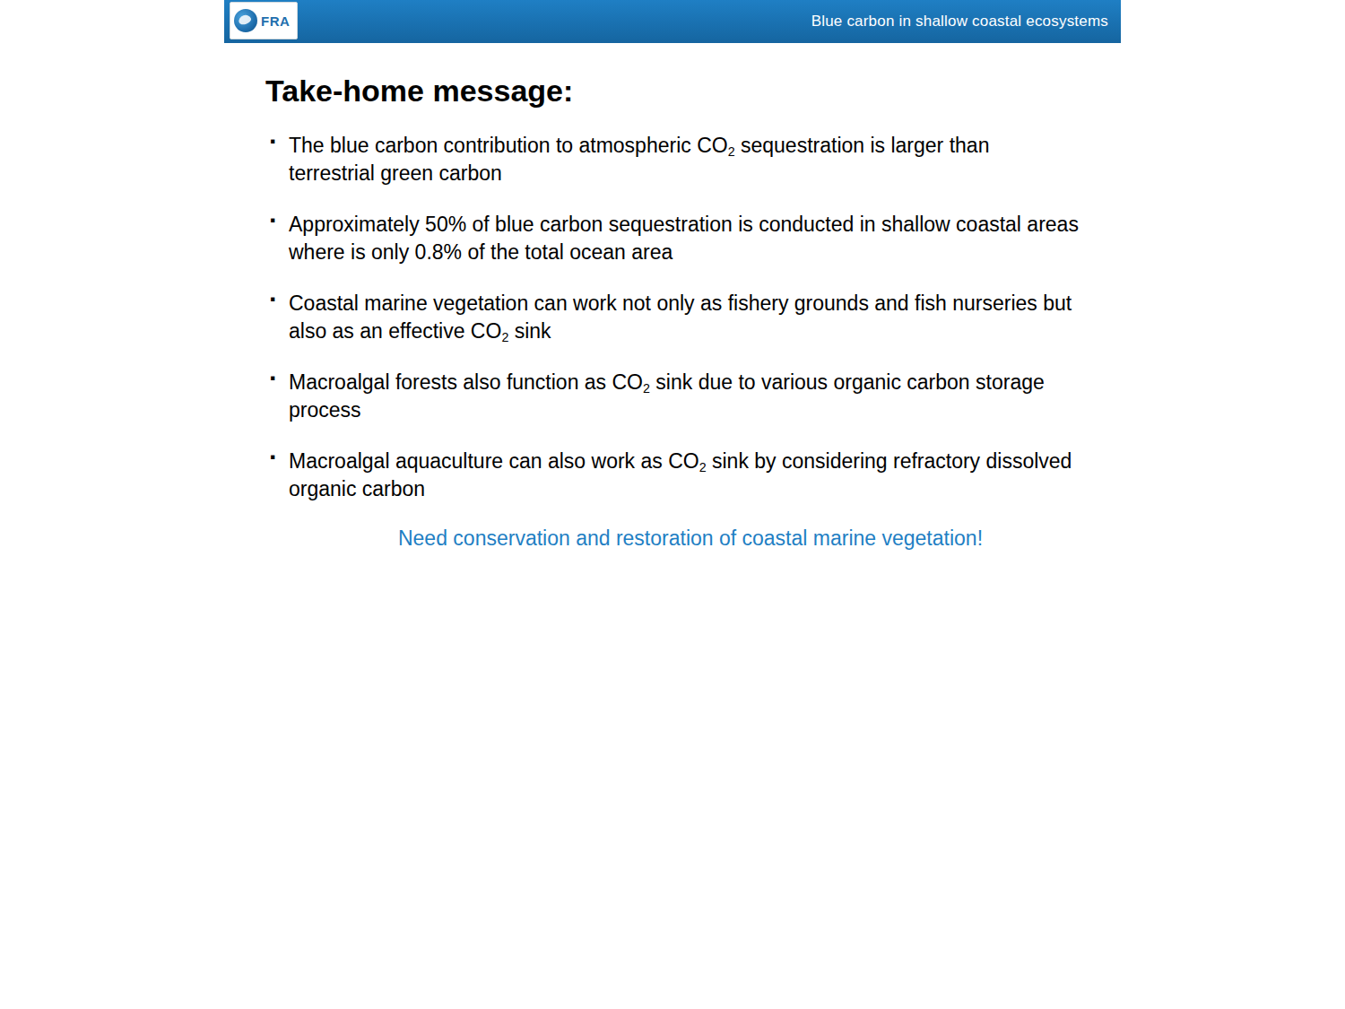FRA
Blue carbon in shallow coastal ecosystems
Take-home message:
The blue carbon contribution to atmospheric CO2 sequestration is larger than terrestrial green carbon
Approximately 50% of blue carbon sequestration is conducted in shallow coastal areas where is only 0.8% of the total ocean area
Coastal marine vegetation can work not only as fishery grounds and fish nurseries but also as an effective CO2 sink
Macroalgal forests also function as CO2 sink due to various organic carbon storage process
Macroalgal aquaculture can also work as CO2 sink by considering refractory dissolved organic carbon
Need conservation and restoration of coastal marine vegetation!